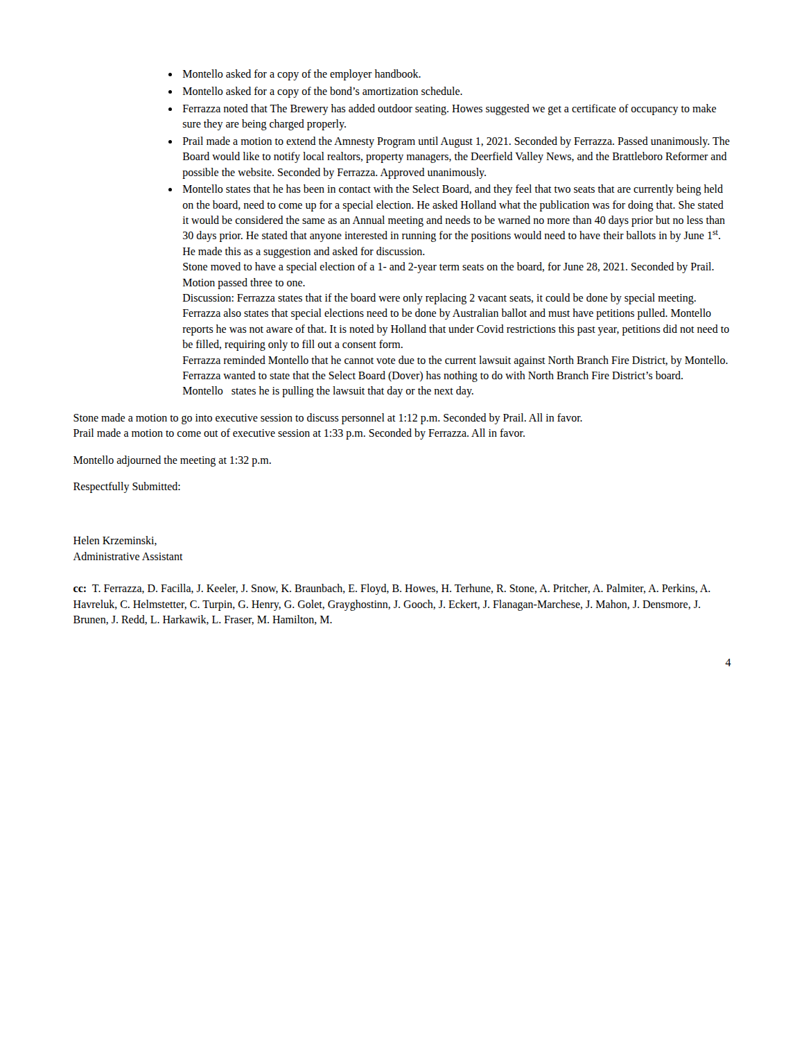Montello asked for a copy of the employer handbook.
Montello asked for a copy of the bond’s amortization schedule.
Ferrazza noted that The Brewery has added outdoor seating. Howes suggested we get a certificate of occupancy to make sure they are being charged properly.
Prail made a motion to extend the Amnesty Program until August 1, 2021. Seconded by Ferrazza. Passed unanimously. The Board would like to notify local realtors, property managers, the Deerfield Valley News, and the Brattleboro Reformer and possible the website. Seconded by Ferrazza. Approved unanimously.
Montello states that he has been in contact with the Select Board, and they feel that two seats that are currently being held on the board, need to come up for a special election. He asked Holland what the publication was for doing that. She stated it would be considered the same as an Annual meeting and needs to be warned no more than 40 days prior but no less than 30 days prior. He stated that anyone interested in running for the positions would need to have their ballots in by June 1st. He made this as a suggestion and asked for discussion.
Stone moved to have a special election of a 1- and 2-year term seats on the board, for June 28, 2021. Seconded by Prail. Motion passed three to one.
Discussion: Ferrazza states that if the board were only replacing 2 vacant seats, it could be done by special meeting. Ferrazza also states that special elections need to be done by Australian ballot and must have petitions pulled. Montello reports he was not aware of that. It is noted by Holland that under Covid restrictions this past year, petitions did not need to be filled, requiring only to fill out a consent form.
Ferrazza reminded Montello that he cannot vote due to the current lawsuit against North Branch Fire District, by Montello. Ferrazza wanted to state that the Select Board (Dover) has nothing to do with North Branch Fire District’s board. Montello states he is pulling the lawsuit that day or the next day.
Stone made a motion to go into executive session to discuss personnel at 1:12 p.m. Seconded by Prail. All in favor.
Prail made a motion to come out of executive session at 1:33 p.m. Seconded by Ferrazza. All in favor.
Montello adjourned the meeting at 1:32 p.m.
Respectfully Submitted:
Helen Krzeminski,
Administrative Assistant
cc: T. Ferrazza, D. Facilla, J. Keeler, J. Snow, K. Braunbach, E. Floyd, B. Howes, H. Terhune, R. Stone, A. Pritcher, A. Palmiter, A. Perkins, A. Havreluk, C. Helmstetter, C. Turpin, G. Henry, G. Golet, Grayghostinn, J. Gooch, J. Eckert, J. Flanagan-Marchese, J. Mahon, J. Densmore, J. Brunen, J. Redd, L. Harkawik, L. Fraser, M. Hamilton, M.
4